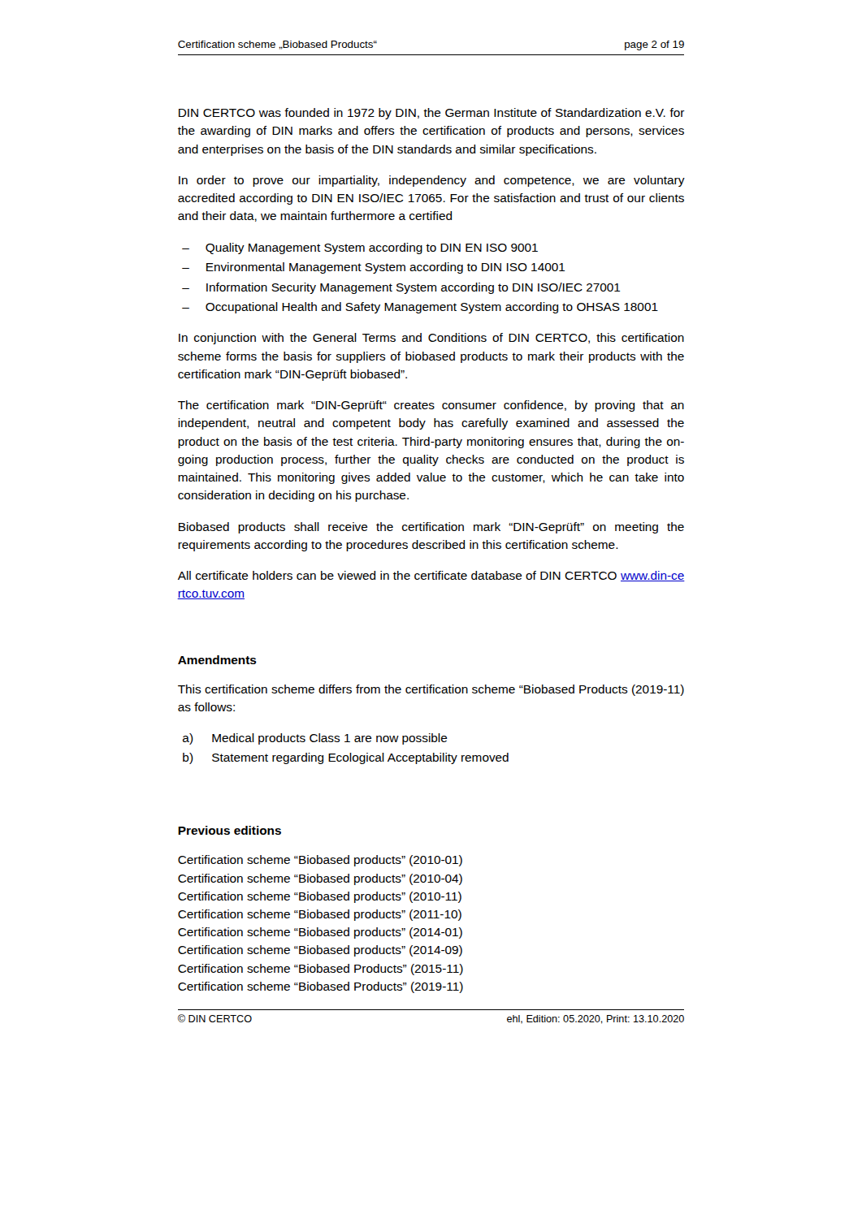Certification scheme „Biobased Products“
page 2 of 19
DIN CERTCO was founded in 1972 by DIN, the German Institute of Standardization e.V. for the awarding of DIN marks and offers the certification of products and persons, services and enterprises on the basis of the DIN standards and similar specifications.
In order to prove our impartiality, independency and competence, we are voluntary accredited according to DIN EN ISO/IEC 17065. For the satisfaction and trust of our clients and their data, we maintain furthermore a certified
Quality Management System according to DIN EN ISO 9001
Environmental Management System according to DIN ISO 14001
Information Security Management System according to DIN ISO/IEC 27001
Occupational Health and Safety Management System according to OHSAS 18001
In conjunction with the General Terms and Conditions of DIN CERTCO, this certification scheme forms the basis for suppliers of biobased products to mark their products with the certification mark “DIN-Geprüft biobased”.
The certification mark “DIN-Geprüft“ creates consumer confidence, by proving that an independent, neutral and competent body has carefully examined and assessed the product on the basis of the test criteria. Third-party monitoring ensures that, during the on-going production process, further the quality checks are conducted on the product is maintained. This monitoring gives added value to the customer, which he can take into consideration in deciding on his purchase.
Biobased products shall receive the certification mark “DIN-Geprüft” on meeting the requirements according to the procedures described in this certification scheme.
All certificate holders can be viewed in the certificate database of DIN CERTCO www.din-certco.tuv.com
Amendments
This certification scheme differs from the certification scheme “Biobased Products (2019-11) as follows:
Medical products Class 1 are now possible
Statement regarding Ecological Acceptability removed
Previous editions
Certification scheme “Biobased products” (2010-01)
Certification scheme “Biobased products” (2010-04)
Certification scheme “Biobased products” (2010-11)
Certification scheme “Biobased products” (2011-10)
Certification scheme “Biobased products” (2014-01)
Certification scheme “Biobased products” (2014-09)
Certification scheme “Biobased Products” (2015-11)
Certification scheme “Biobased Products” (2019-11)
© DIN CERTCO
ehl, Edition: 05.2020, Print: 13.10.2020